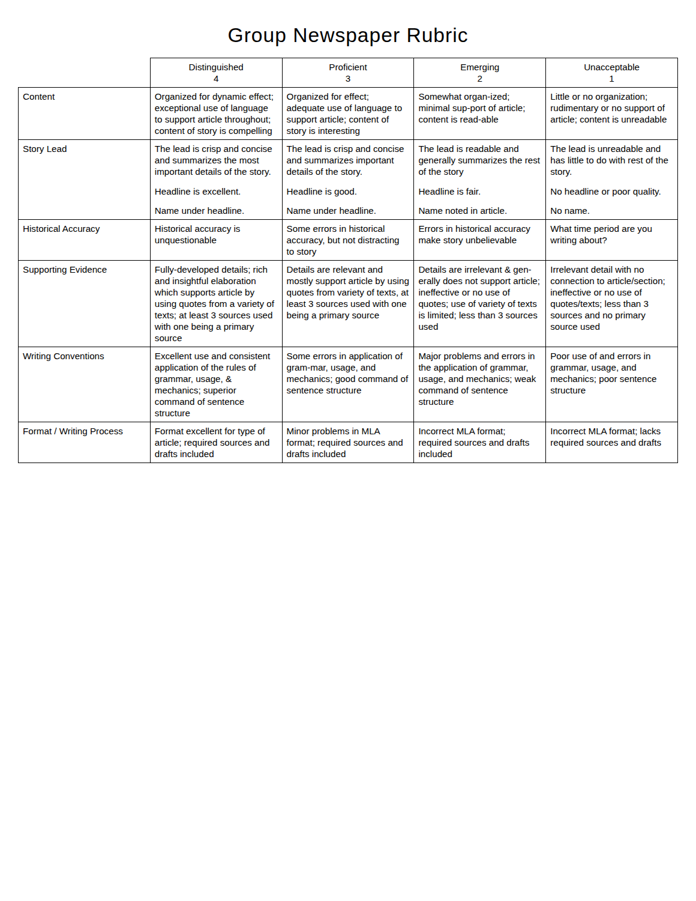Group Newspaper Rubric
| | Distinguished 4 | Proficient 3 | Emerging 2 | Unacceptable 1 |
| --- | --- | --- | --- | --- |
| Content | Organized for dynamic effect; exceptional use of language to support article throughout; content of story is compelling | Organized for effect; adequate use of language to support article; content of story is interesting | Somewhat organ-ized; minimal sup-port of article; content is read-able | Little or no organization; rudimentary or no support of article; content is unreadable |
| Story Lead | The lead is crisp and concise and summarizes the most important details of the story. Headline is excellent. Name under headline. | The lead is crisp and concise and summarizes important details of the story. Headline is good. Name under headline. | The lead is readable and generally summarizes the rest of the story Headline is fair. Name noted in article. | The lead is unreadable and has little to do with rest of the story. No headline or poor quality. No name. |
| Historical Accuracy | Historical accuracy is unquestionable | Some errors in historical accuracy, but not distracting to story | Errors in historical accuracy make story unbelievable | What time period are you writing about? |
| Supporting Evidence | Fully-developed details; rich and insightful elaboration which supports article by using quotes from a variety of texts; at least 3 sources used with one being a primary source | Details are relevant and mostly support article by using quotes from variety of texts, at least 3 sources used with one being a primary source | Details are irrelevant & gen-erally does not support article; ineffective or no use of quotes; use of variety of texts is limited; less than 3 sources used | Irrelevant detail with no connection to article/section; ineffective or no use of quotes/texts; less than 3 sources and no primary source used |
| Writing Conventions | Excellent use and consistent application of the rules of grammar, usage, & mechanics; superior command of sentence structure | Some errors in application of gram-mar, usage, and mechanics; good command of sentence structure | Major problems and errors in the application of grammar, usage, and mechanics; weak command of sentence structure | Poor use of and errors in grammar, usage, and mechanics; poor sentence structure |
| Format / Writing Process | Format excellent for type of article; required sources and drafts included | Minor problems in MLA format; required sources and drafts included | Incorrect MLA format; required sources and drafts included | Incorrect MLA format; lacks required sources and drafts |